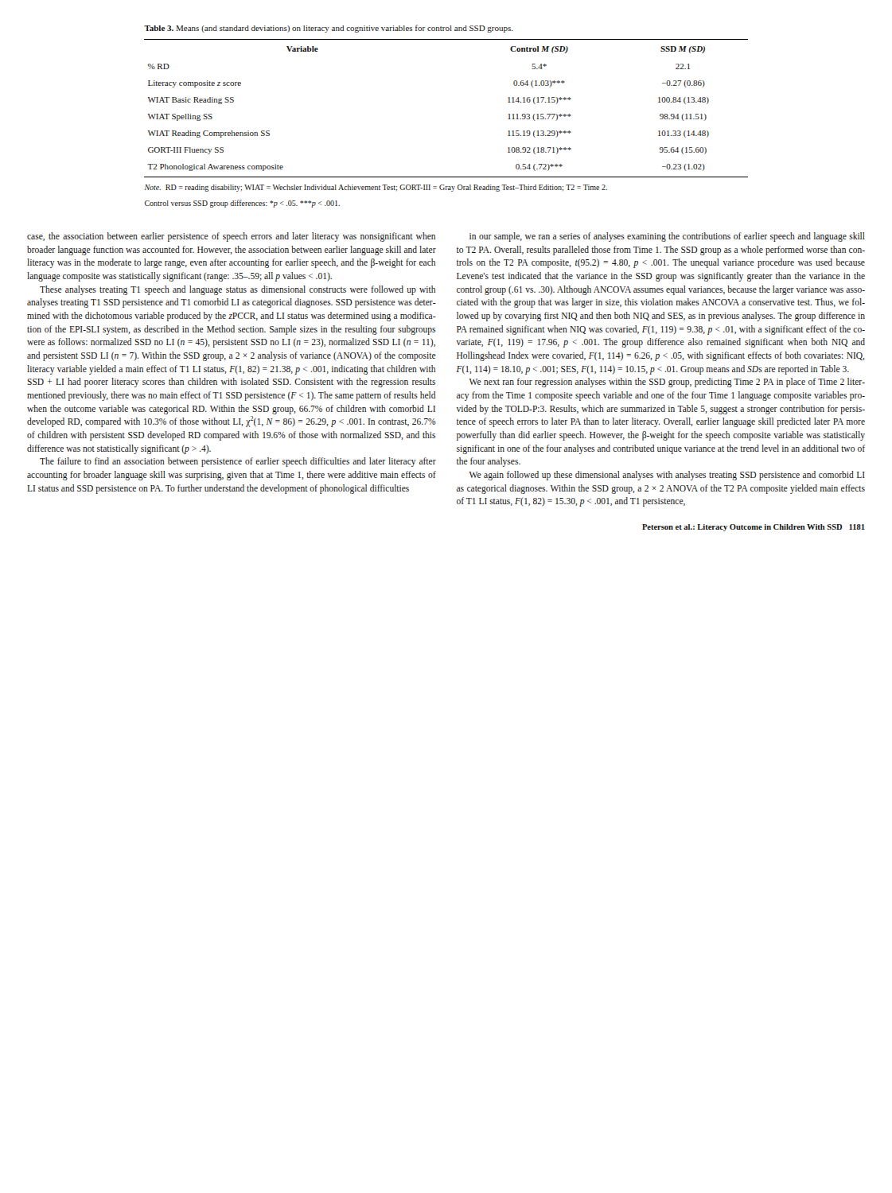Table 3. Means (and standard deviations) on literacy and cognitive variables for control and SSD groups.
| Variable | Control M (SD) | SSD M (SD) |
| --- | --- | --- |
| % RD | 5.4* | 22.1 |
| Literacy composite z score | 0.64 (1.03)*** | −0.27 (0.86) |
| WIAT Basic Reading SS | 114.16 (17.15)*** | 100.84 (13.48) |
| WIAT Spelling SS | 111.93 (15.77)*** | 98.94 (11.51) |
| WIAT Reading Comprehension SS | 115.19 (13.29)*** | 101.33 (14.48) |
| GORT-III Fluency SS | 108.92 (18.71)*** | 95.64 (15.60) |
| T2 Phonological Awareness composite | 0.54 (.72)*** | −0.23 (1.02) |
Note. RD = reading disability; WIAT = Wechsler Individual Achievement Test; GORT-III = Gray Oral Reading Test–Third Edition; T2 = Time 2.
Control versus SSD group differences: *p < .05. ***p < .001.
case, the association between earlier persistence of speech errors and later literacy was nonsignificant when broader language function was accounted for. However, the association between earlier language skill and later literacy was in the moderate to large range, even after accounting for earlier speech, and the β-weight for each language composite was statistically significant (range: .35–.59; all p values < .01).
These analyses treating T1 speech and language status as dimensional constructs were followed up with analyses treating T1 SSD persistence and T1 comorbid LI as categorical diagnoses. SSD persistence was determined with the dichotomous variable produced by the z PCCR, and LI status was determined using a modification of the EPI-SLI system, as described in the Method section. Sample sizes in the resulting four subgroups were as follows: normalized SSD no LI (n = 45), persistent SSD no LI (n = 23), normalized SSD LI (n = 11), and persistent SSD LI (n = 7). Within the SSD group, a 2 × 2 analysis of variance (ANOVA) of the composite literacy variable yielded a main effect of T1 LI status, F(1, 82) = 21.38, p < .001, indicating that children with SSD + LI had poorer literacy scores than children with isolated SSD. Consistent with the regression results mentioned previously, there was no main effect of T1 SSD persistence (F < 1). The same pattern of results held when the outcome variable was categorical RD. Within the SSD group, 66.7% of children with comorbid LI developed RD, compared with 10.3% of those without LI, χ2(1, N = 86) = 26.29, p < .001. In contrast, 26.7% of children with persistent SSD developed RD compared with 19.6% of those with normalized SSD, and this difference was not statistically significant (p > .4).
The failure to find an association between persistence of earlier speech difficulties and later literacy after accounting for broader language skill was surprising, given that at Time 1, there were additive main effects of LI status and SSD persistence on PA. To further understand the development of phonological difficulties
in our sample, we ran a series of analyses examining the contributions of earlier speech and language skill to T2 PA. Overall, results paralleled those from Time 1. The SSD group as a whole performed worse than controls on the T2 PA composite, t(95.2) = 4.80, p < .001. The unequal variance procedure was used because Levene's test indicated that the variance in the SSD group was significantly greater than the variance in the control group (.61 vs. .30). Although ANCOVA assumes equal variances, because the larger variance was associated with the group that was larger in size, this violation makes ANCOVA a conservative test. Thus, we followed up by covarying first NIQ and then both NIQ and SES, as in previous analyses. The group difference in PA remained significant when NIQ was covaried, F(1, 119) = 9.38, p < .01, with a significant effect of the covariate, F(1, 119) = 17.96, p < .001. The group difference also remained significant when both NIQ and Hollingshead Index were covaried, F(1, 114) = 6.26, p < .05, with significant effects of both covariates: NIQ, F(1, 114) = 18.10, p < .001; SES, F(1, 114) = 10.15, p < .01. Group means and SDs are reported in Table 3.
We next ran four regression analyses within the SSD group, predicting Time 2 PA in place of Time 2 literacy from the Time 1 composite speech variable and one of the four Time 1 language composite variables provided by the TOLD-P:3. Results, which are summarized in Table 5, suggest a stronger contribution for persistence of speech errors to later PA than to later literacy. Overall, earlier language skill predicted later PA more powerfully than did earlier speech. However, the β-weight for the speech composite variable was statistically significant in one of the four analyses and contributed unique variance at the trend level in an additional two of the four analyses.
We again followed up these dimensional analyses with analyses treating SSD persistence and comorbid LI as categorical diagnoses. Within the SSD group, a 2 × 2 ANOVA of the T2 PA composite yielded main effects of T1 LI status, F(1, 82) = 15.30, p < .001, and T1 persistence,
Peterson et al.: Literacy Outcome in Children With SSD 1181